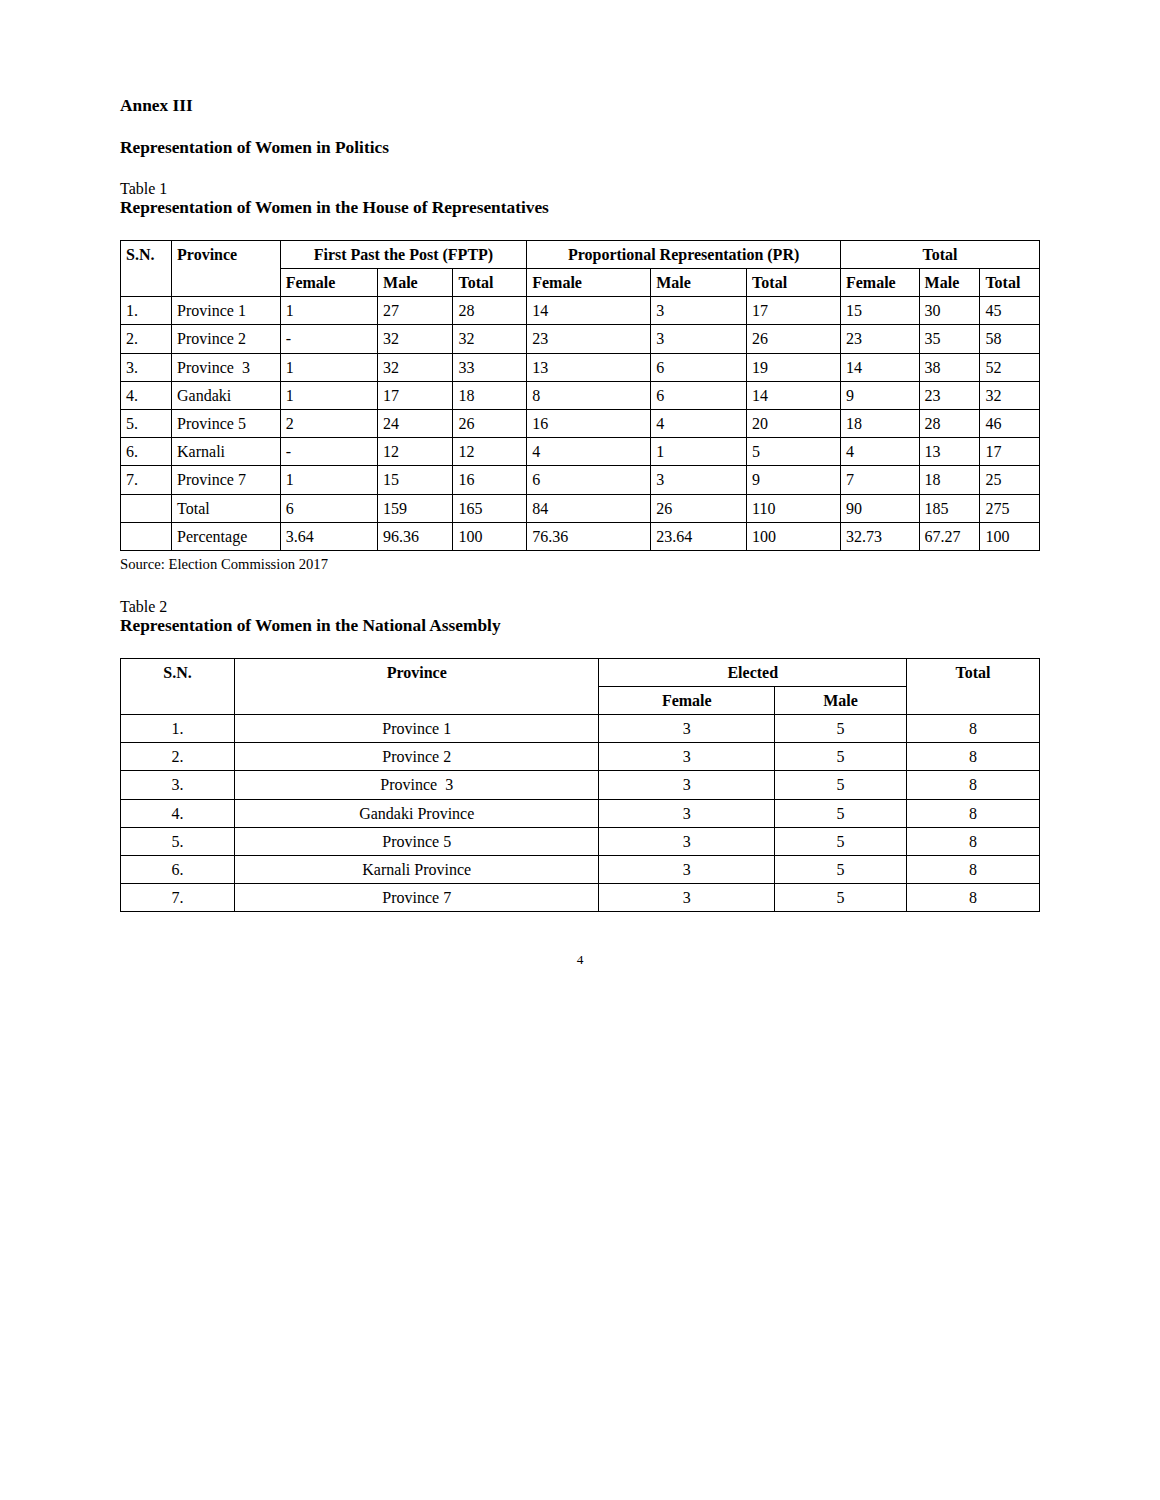Annex III
Representation of Women in Politics
Table 1
Representation of Women in the House of Representatives
| S.N. | Province | First Past the Post (FPTP) | Proportional Representation (PR) | Total |
| --- | --- | --- | --- | --- |
| Female | Male | Total | Female | Male | Total | Female | Male | Total |
| 1. | Province 1 | 1 | 27 | 28 | 14 | 3 | 17 | 15 | 30 | 45 |
| 2. | Province 2 | - | 32 | 32 | 23 | 3 | 26 | 23 | 35 | 58 |
| 3. | Province 3 | 1 | 32 | 33 | 13 | 6 | 19 | 14 | 38 | 52 |
| 4. | Gandaki | 1 | 17 | 18 | 8 | 6 | 14 | 9 | 23 | 32 |
| 5. | Province 5 | 2 | 24 | 26 | 16 | 4 | 20 | 18 | 28 | 46 |
| 6. | Karnali | - | 12 | 12 | 4 | 1 | 5 | 4 | 13 | 17 |
| 7. | Province 7 | 1 | 15 | 16 | 6 | 3 | 9 | 7 | 18 | 25 |
| | Total | 6 | 159 | 165 | 84 | 26 | 110 | 90 | 185 | 275 |
| | Percentage | 3.64 | 96.36 | 100 | 76.36 | 23.64 | 100 | 32.73 | 67.27 | 100 |
Source: Election Commission 2017
Table 2
Representation of Women in the National Assembly
| S.N. | Province | Elected | Total |
| --- | --- | --- | --- |
| Female | Male |
| 1. | Province 1 | 3 | 5 | 8 |
| 2. | Province 2 | 3 | 5 | 8 |
| 3. | Province 3 | 3 | 5 | 8 |
| 4. | Gandaki Province | 3 | 5 | 8 |
| 5. | Province 5 | 3 | 5 | 8 |
| 6. | Karnali Province | 3 | 5 | 8 |
| 7. | Province 7 | 3 | 5 | 8 |
4